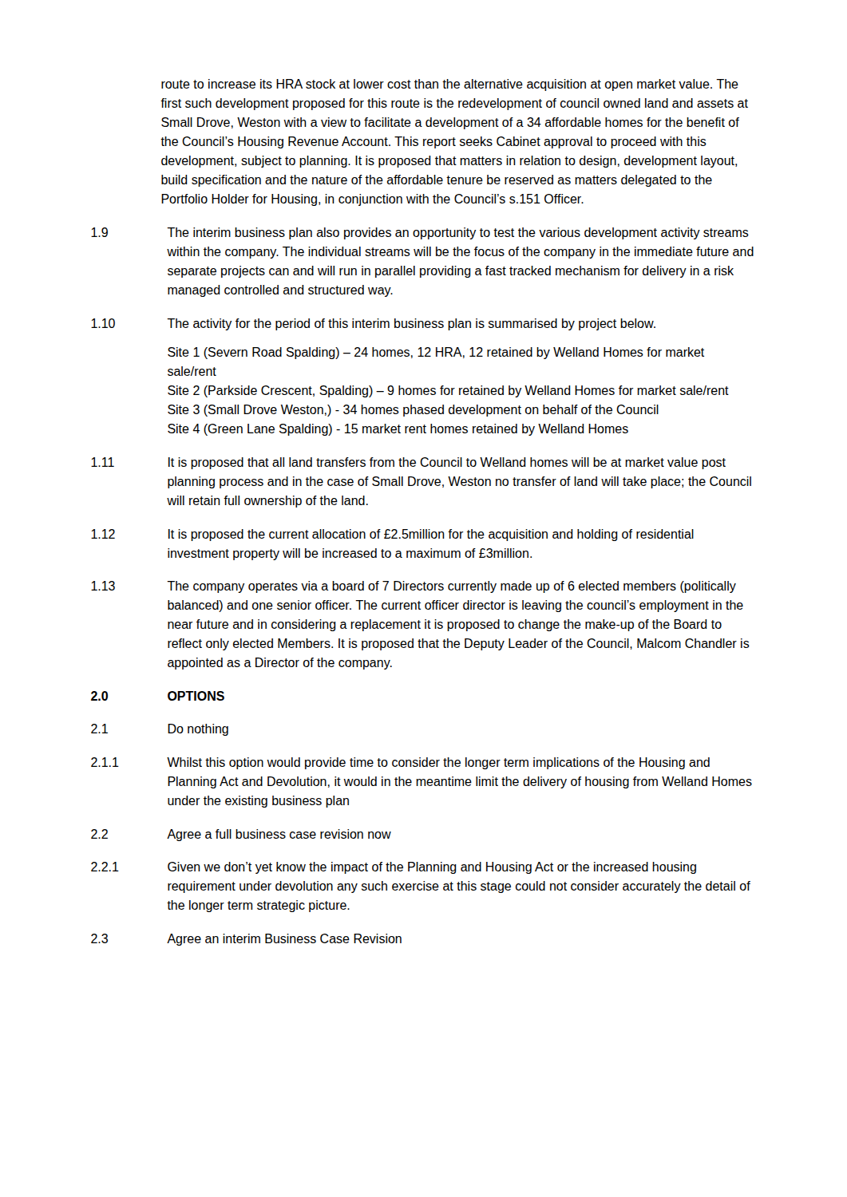route to increase its HRA stock at lower cost than the alternative acquisition at open market value. The first such development proposed for this route is the redevelopment of council owned land and assets at Small Drove, Weston with a view to facilitate a development of a 34 affordable homes for the benefit of the Council’s Housing Revenue Account. This report seeks Cabinet approval to proceed with this development, subject to planning. It is proposed that matters in relation to design, development layout, build specification and the nature of the affordable tenure be reserved as matters delegated to the Portfolio Holder for Housing, in conjunction with the Council’s s.151 Officer.
1.9
The interim business plan also provides an opportunity to test the various development activity streams within the company. The individual streams will be the focus of the company in the immediate future and separate projects can and will run in parallel providing a fast tracked mechanism for delivery in a risk managed controlled and structured way.
1.10
The activity for the period of this interim business plan is summarised by project below.
Site 1 (Severn Road Spalding) – 24 homes, 12 HRA, 12 retained by Welland Homes for market sale/rent
Site 2 (Parkside Crescent, Spalding) – 9 homes for retained by Welland Homes for market sale/rent
Site 3 (Small Drove Weston,) - 34 homes phased development on behalf of the Council
Site 4 (Green Lane Spalding) - 15 market rent homes retained by Welland Homes
1.11
It is proposed that all land transfers from the Council to Welland homes will be at market value post planning process and in the case of Small Drove, Weston no transfer of land will take place; the Council will retain full ownership of the land.
1.12
It is proposed the current allocation of £2.5million for the acquisition and holding of residential investment property will be increased to a maximum of £3million.
1.13
The company operates via a board of 7 Directors currently made up of 6 elected members (politically balanced) and one senior officer. The current officer director is leaving the council’s employment in the near future and in considering a replacement it is proposed to change the make-up of the Board to reflect only elected Members. It is proposed that the Deputy Leader of the Council, Malcom Chandler is appointed as a Director of the company.
2.0
OPTIONS
2.1
Do nothing
2.1.1
Whilst this option would provide time to consider the longer term implications of the Housing and Planning Act and Devolution, it would in the meantime limit the delivery of housing from Welland Homes under the existing business plan
2.2
Agree a full business case revision now
2.2.1
Given we don’t yet know the impact of the Planning and Housing Act or the increased housing requirement under devolution any such exercise at this stage could not consider accurately the detail of the longer term strategic picture.
2.3
Agree an interim Business Case Revision